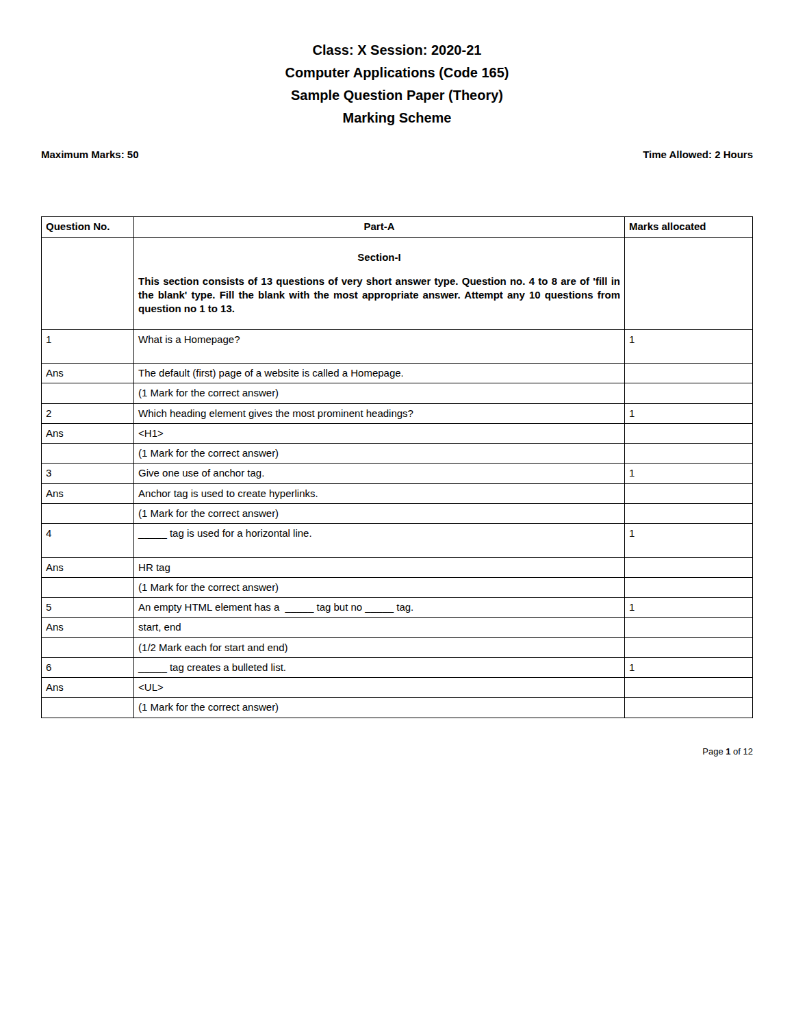Class: X Session: 2020-21
Computer Applications (Code 165)
Sample Question Paper (Theory)
Marking Scheme
Maximum Marks: 50 Time Allowed: 2 Hours
| Question No. | Part-A | Marks allocated |
| --- | --- | --- |
| | Section-I This section consists of 13 questions of very short answer type. Question no. 4 to 8 are of 'fill in the blank' type. Fill the blank with the most appropriate answer. Attempt any 10 questions from question no 1 to 13. | |
| 1 | What is a Homepage? | 1 |
| Ans | The default (first) page of a website is called a Homepage. | |
| | (1 Mark for the correct answer) | |
| 2 | Which heading element gives the most prominent headings? | 1 |
| Ans | <H1> | |
| | (1 Mark for the correct answer) | |
| 3 | Give one use of anchor tag. | 1 |
| Ans | Anchor tag is used to create hyperlinks. | |
| | (1 Mark for the correct answer) | |
| 4 | _____ tag is used for a horizontal line. | 1 |
| Ans | HR tag | |
| | (1 Mark for the correct answer) | |
| 5 | An empty HTML element has a _____ tag but no _____ tag. | 1 |
| Ans | start, end | |
| | (1/2 Mark each for start and end) | |
| 6 | _____ tag creates a bulleted list. | 1 |
| Ans | <UL> | |
| | (1 Mark for the correct answer) | |
Page 1 of 12